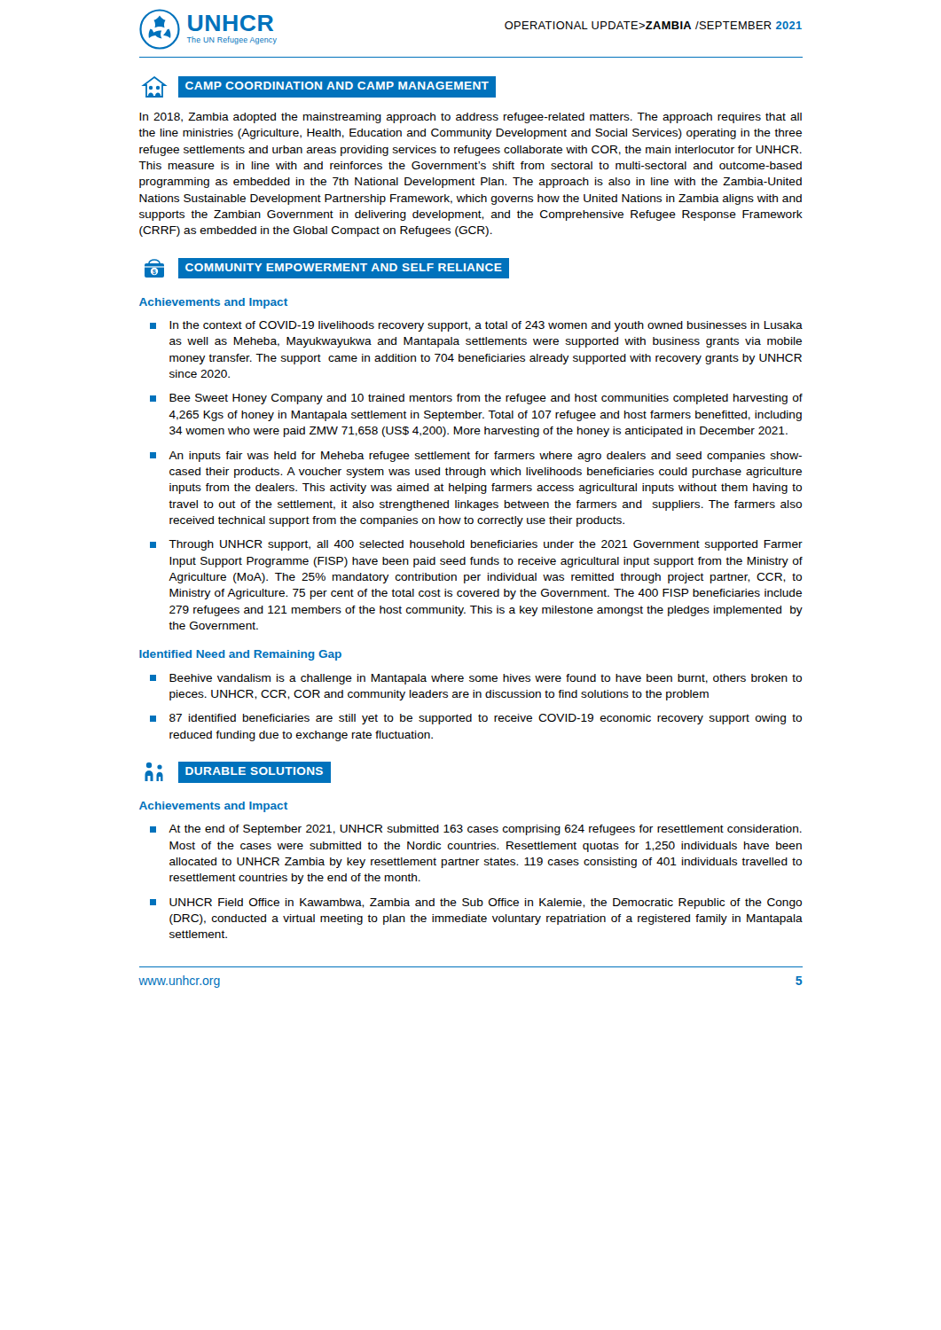UNHCR
The UN Refugee Agency
OPERATIONAL UPDATE>ZAMBIA /SEPTEMBER 2021
CAMP COORDINATION AND CAMP MANAGEMENT
In 2018, Zambia adopted the mainstreaming approach to address refugee-related matters. The approach requires that all the line ministries (Agriculture, Health, Education and Community Development and Social Services) operating in the three refugee settlements and urban areas providing services to refugees collaborate with COR, the main interlocutor for UNHCR. This measure is in line with and reinforces the Government’s shift from sectoral to multi-sectoral and outcome-based programming as embedded in the 7th National Development Plan. The approach is also in line with the Zambia-United Nations Sustainable Development Partnership Framework, which governs how the United Nations in Zambia aligns with and supports the Zambian Government in delivering development, and the Comprehensive Refugee Response Framework (CRRF) as embedded in the Global Compact on Refugees (GCR).
$
COMMUNITY EMPOWERMENT AND SELF RELIANCE
Achievements and Impact
In the context of COVID-19 livelihoods recovery support, a total of 243 women and youth owned businesses in Lusaka as well as Meheba, Mayukwayukwa and Mantapala settlements were supported with business grants via mobile money transfer. The support came in addition to 704 beneficiaries already supported with recovery grants by UNHCR since 2020.
Bee Sweet Honey Company and 10 trained mentors from the refugee and host communities completed harvesting of 4,265 Kgs of honey in Mantapala settlement in September. Total of 107 refugee and host farmers benefitted, including 34 women who were paid ZMW 71,658 (US$ 4,200). More harvesting of the honey is anticipated in December 2021.
An inputs fair was held for Meheba refugee settlement for farmers where agro dealers and seed companies show-cased their products. A voucher system was used through which livelihoods beneficiaries could purchase agriculture inputs from the dealers. This activity was aimed at helping farmers access agricultural inputs without them having to travel to out of the settlement, it also strengthened linkages between the farmers and suppliers. The farmers also received technical support from the companies on how to correctly use their products.
Through UNHCR support, all 400 selected household beneficiaries under the 2021 Government supported Farmer Input Support Programme (FISP) have been paid seed funds to receive agricultural input support from the Ministry of Agriculture (MoA). The 25% mandatory contribution per individual was remitted through project partner, CCR, to Ministry of Agriculture. 75 per cent of the total cost is covered by the Government. The 400 FISP beneficiaries include 279 refugees and 121 members of the host community. This is a key milestone amongst the pledges implemented by the Government.
Identified Need and Remaining Gap
Beehive vandalism is a challenge in Mantapala where some hives were found to have been burnt, others broken to pieces. UNHCR, CCR, COR and community leaders are in discussion to find solutions to the problem
87 identified beneficiaries are still yet to be supported to receive COVID-19 economic recovery support owing to reduced funding due to exchange rate fluctuation.
DURABLE SOLUTIONS
Achievements and Impact
At the end of September 2021, UNHCR submitted 163 cases comprising 624 refugees for resettlement consideration. Most of the cases were submitted to the Nordic countries. Resettlement quotas for 1,250 individuals have been allocated to UNHCR Zambia by key resettlement partner states. 119 cases consisting of 401 individuals travelled to resettlement countries by the end of the month.
UNHCR Field Office in Kawambwa, Zambia and the Sub Office in Kalemie, the Democratic Republic of the Congo (DRC), conducted a virtual meeting to plan the immediate voluntary repatriation of a registered family in Mantapala settlement.
www.unhcr.org 5